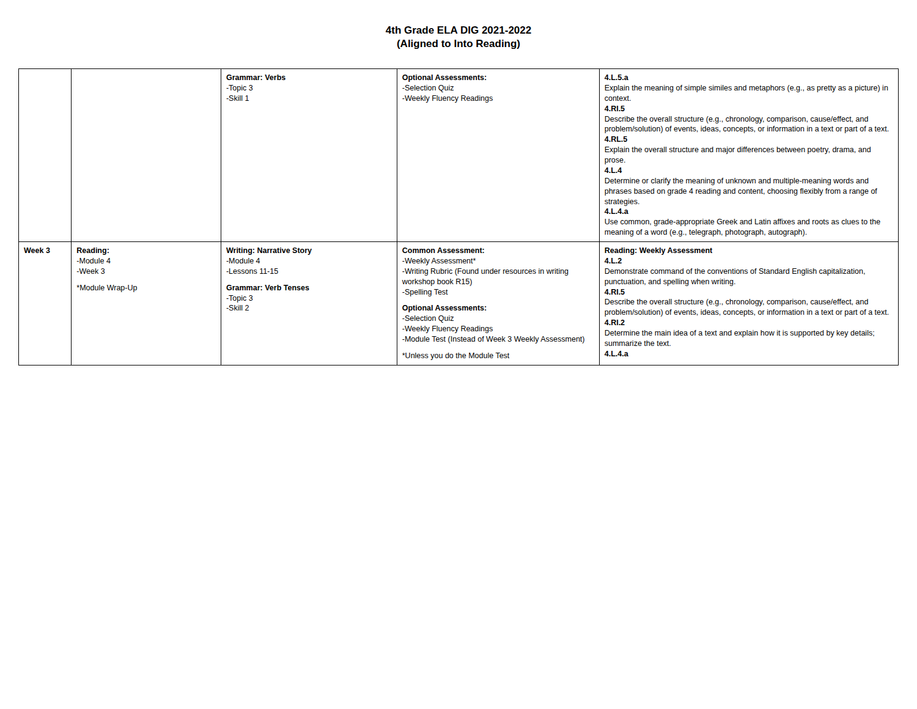4th Grade ELA DIG 2021-2022
(Aligned to Into Reading)
| | | Grammar: Verbs -Topic 3 -Skill 1 | Optional Assessments: -Selection Quiz -Weekly Fluency Readings | 4.L.5.a Explain the meaning of simple similes and metaphors (e.g., as pretty as a picture) in context. 4.RI.5 Describe the overall structure (e.g., chronology, comparison, cause/effect, and problem/solution) of events, ideas, concepts, or information in a text or part of a text. 4.RL.5 Explain the overall structure and major differences between poetry, drama, and prose. 4.L.4 Determine or clarify the meaning of unknown and multiple-meaning words and phrases based on grade 4 reading and content, choosing flexibly from a range of strategies. 4.L.4.a Use common, grade-appropriate Greek and Latin affixes and roots as clues to the meaning of a word (e.g., telegraph, photograph, autograph). |
| Week 3 | Reading: -Module 4 -Week 3 *Module Wrap-Up | Writing: Narrative Story -Module 4 -Lessons 11-15 Grammar: Verb Tenses -Topic 3 -Skill 2 | Common Assessment: -Weekly Assessment* -Writing Rubric (Found under resources in writing workshop book R15) -Spelling Test Optional Assessments: -Selection Quiz -Weekly Fluency Readings -Module Test (Instead of Week 3 Weekly Assessment) *Unless you do the Module Test | Reading: Weekly Assessment 4.L.2 Demonstrate command of the conventions of Standard English capitalization, punctuation, and spelling when writing. 4.RI.5 Describe the overall structure (e.g., chronology, comparison, cause/effect, and problem/solution) of events, ideas, concepts, or information in a text or part of a text. 4.RI.2 Determine the main idea of a text and explain how it is supported by key details; summarize the text. 4.L.4.a |